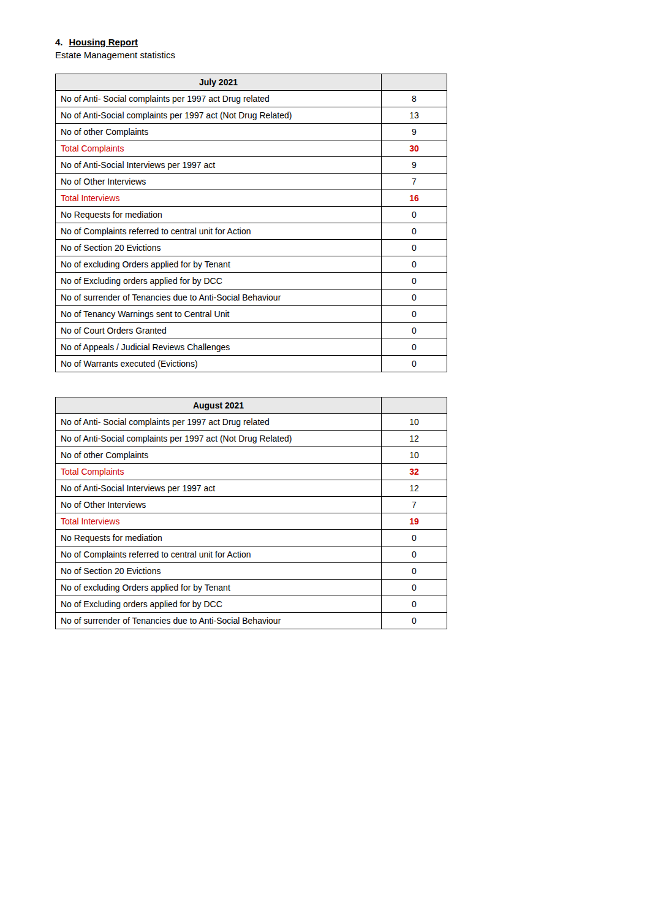4. Housing Report
Estate Management statistics
| July 2021 | |
| --- | --- |
| No of Anti- Social complaints per 1997 act Drug related | 8 |
| No of Anti-Social complaints per 1997 act (Not Drug Related) | 13 |
| No of other Complaints | 9 |
| Total Complaints | 30 |
| No of Anti-Social Interviews per 1997 act | 9 |
| No of Other Interviews | 7 |
| Total Interviews | 16 |
| No Requests for mediation | 0 |
| No of Complaints referred to central unit for Action | 0 |
| No of Section 20 Evictions | 0 |
| No of excluding Orders applied for by Tenant | 0 |
| No of Excluding orders applied for by DCC | 0 |
| No of surrender of Tenancies due to Anti-Social Behaviour | 0 |
| No of Tenancy Warnings sent to Central Unit | 0 |
| No of Court Orders Granted | 0 |
| No of Appeals / Judicial Reviews Challenges | 0 |
| No of Warrants executed (Evictions) | 0 |
| August 2021 | |
| --- | --- |
| No of Anti- Social complaints per 1997 act Drug related | 10 |
| No of Anti-Social complaints per 1997 act (Not Drug Related) | 12 |
| No of other Complaints | 10 |
| Total Complaints | 32 |
| No of Anti-Social Interviews per 1997 act | 12 |
| No of Other Interviews | 7 |
| Total Interviews | 19 |
| No Requests for mediation | 0 |
| No of Complaints referred to central unit for Action | 0 |
| No of Section 20 Evictions | 0 |
| No of excluding Orders applied for by Tenant | 0 |
| No of Excluding orders applied for by DCC | 0 |
| No of surrender of Tenancies due to Anti-Social Behaviour | 0 |